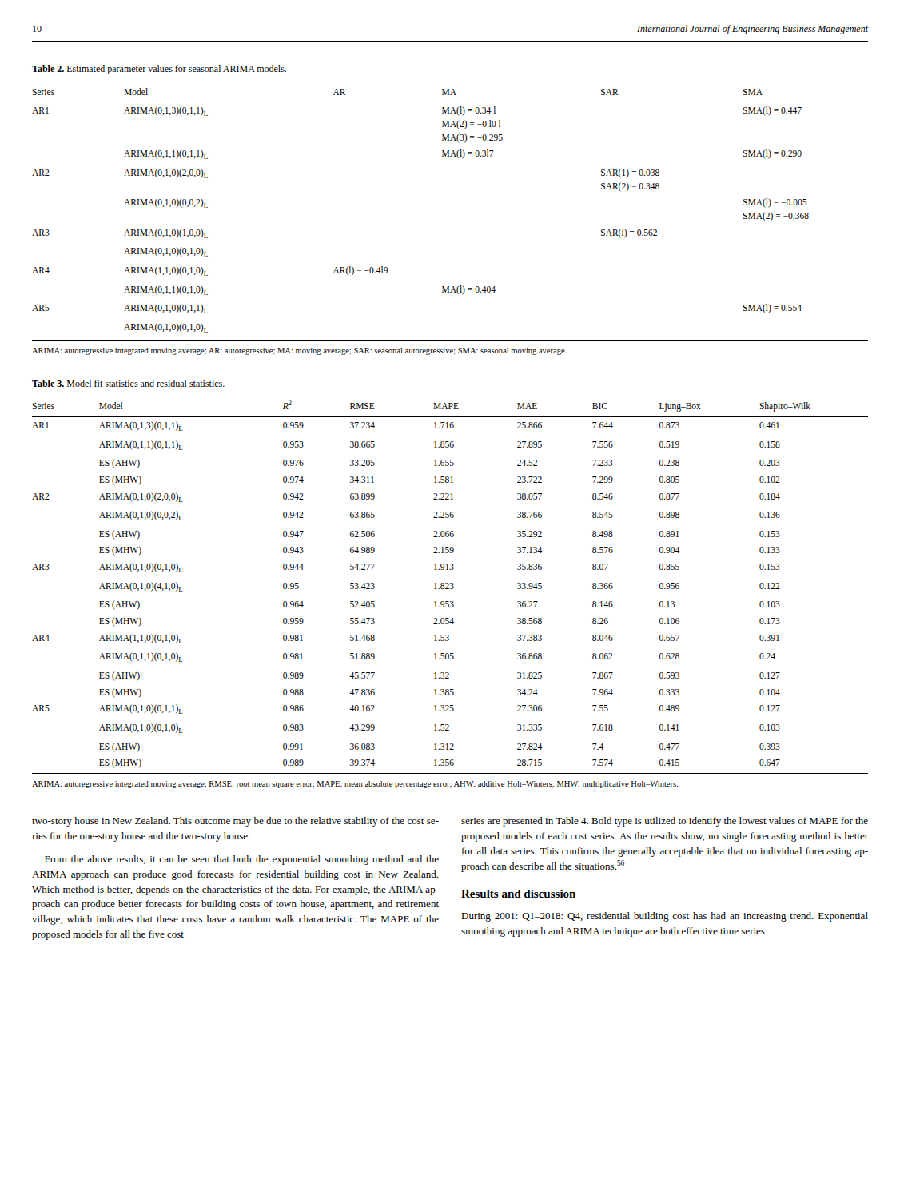10 International Journal of Engineering Business Management
Table 2. Estimated parameter values for seasonal ARIMA models.
| Series | Model | AR | MA | SAR | SMA |
| --- | --- | --- | --- | --- | --- |
| AR1 | ARIMA(0,1,3)(0,1,1) L | | MA(l) = 0.34 l MA(2) = −0.l0 l MA(3) = −0.295 | | SMA(l) = 0.447 |
| | ARIMA(0,1,1)(0,1,1) L | | MA(l) = 0.3l7 | | SMA(l) = 0.290 |
| AR2 | ARIMA(0,1,0)(2,0,0) L | | | SAR(1) = 0.038 SAR(2) = 0.348 | |
| | ARIMA(0,1,0)(0,0,2) L | | | | SMA(l) = −0.005 SMA(2) = −0.368 |
| AR3 | ARIMA(0,1,0)(1,0,0) L | | | SAR(l) = 0.562 | |
| | ARIMA(0,1,0)(0,1,0) L | | | | |
| AR4 | ARIMA(1,1,0)(0,1,0) L | AR(l) = −0.4l9 | | | |
| | ARIMA(0,1,1)(0,1,0) L | | MA(l) = 0.404 | | |
| AR5 | ARIMA(0,1,0)(0,1,1) L | | | | SMA(l) = 0.554 |
| | ARIMA(0,1,0)(0,1,0) L | | | | |
ARIMA: autoregressive integrated moving average; AR: autoregressive; MA: moving average; SAR: seasonal autoregressive; SMA: seasonal moving average.
Table 3. Model fit statistics and residual statistics.
| Series | Model | R 2 | RMSE | MAPE | MAE | BIC | Ljung–Box | Shapiro–Wilk |
| --- | --- | --- | --- | --- | --- | --- | --- | --- |
| AR1 | ARIMA(0,1,3)(0,1,1) L | 0.959 | 37.234 | 1.716 | 25.866 | 7.644 | 0.873 | 0.461 |
| | ARIMA(0,1,1)(0,1,1) L | 0.953 | 38.665 | 1.856 | 27.895 | 7.556 | 0.519 | 0.158 |
| | ES (AHW) | 0.976 | 33.205 | 1.655 | 24.52 | 7.233 | 0.238 | 0.203 |
| | ES (MHW) | 0.974 | 34.311 | 1.581 | 23.722 | 7.299 | 0.805 | 0.102 |
| AR2 | ARIMA(0,1,0)(2,0,0) L | 0.942 | 63.899 | 2.221 | 38.057 | 8.546 | 0.877 | 0.184 |
| | ARIMA(0,1,0)(0,0,2) L | 0.942 | 63.865 | 2.256 | 38.766 | 8.545 | 0.898 | 0.136 |
| | ES (AHW) | 0.947 | 62.506 | 2.066 | 35.292 | 8.498 | 0.891 | 0.153 |
| | ES (MHW) | 0.943 | 64.989 | 2.159 | 37.134 | 8.576 | 0.904 | 0.133 |
| AR3 | ARIMA(0,1,0)(0,1,0) L | 0.944 | 54.277 | 1.913 | 35.836 | 8.07 | 0.855 | 0.153 |
| | ARIMA(0,1,0)(4,1,0) L | 0.95 | 53.423 | 1.823 | 33.945 | 8.366 | 0.956 | 0.122 |
| | ES (AHW) | 0.964 | 52.405 | 1.953 | 36.27 | 8.146 | 0.13 | 0.103 |
| | ES (MHW) | 0.959 | 55.473 | 2.054 | 38.568 | 8.26 | 0.106 | 0.173 |
| AR4 | ARIMA(1,1,0)(0,1,0) L | 0.981 | 51.468 | 1.53 | 37.383 | 8.046 | 0.657 | 0.391 |
| | ARIMA(0,1,1)(0,1,0) L | 0.981 | 51.889 | 1.505 | 36.868 | 8.062 | 0.628 | 0.24 |
| | ES (AHW) | 0.989 | 45.577 | 1.32 | 31.825 | 7.867 | 0.593 | 0.127 |
| | ES (MHW) | 0.988 | 47.836 | 1.385 | 34.24 | 7.964 | 0.333 | 0.104 |
| AR5 | ARIMA(0,1,0)(0,1,1) L | 0.986 | 40.162 | 1.325 | 27.306 | 7.55 | 0.489 | 0.127 |
| | ARIMA(0,1,0)(0,1,0) L | 0.983 | 43.299 | 1.52 | 31.335 | 7.618 | 0.141 | 0.103 |
| | ES (AHW) | 0.991 | 36.083 | 1.312 | 27.824 | 7.4 | 0.477 | 0.393 |
| | ES (MHW) | 0.989 | 39.374 | 1.356 | 28.715 | 7.574 | 0.415 | 0.647 |
ARIMA: autoregressive integrated moving average; RMSE: root mean square error; MAPE: mean absolute percentage error; AHW: additive Holt–Winters; MHW: multiplicative Holt–Winters.
two-story house in New Zealand. This outcome may be due to the relative stability of the cost series for the one-story house and the two-story house.
From the above results, it can be seen that both the exponential smoothing method and the ARIMA approach can produce good forecasts for residential building cost in New Zealand. Which method is better, depends on the characteristics of the data. For example, the ARIMA approach can produce better forecasts for building costs of town house, apartment, and retirement village, which indicates that these costs have a random walk characteristic. The MAPE of the proposed models for all the five cost
series are presented in Table 4. Bold type is utilized to identify the lowest values of MAPE for the proposed models of each cost series. As the results show, no single forecasting method is better for all data series. This confirms the generally acceptable idea that no individual forecasting approach can describe all the situations.56
Results and discussion
During 2001: Q1–2018: Q4, residential building cost has had an increasing trend. Exponential smoothing approach and ARIMA technique are both effective time series